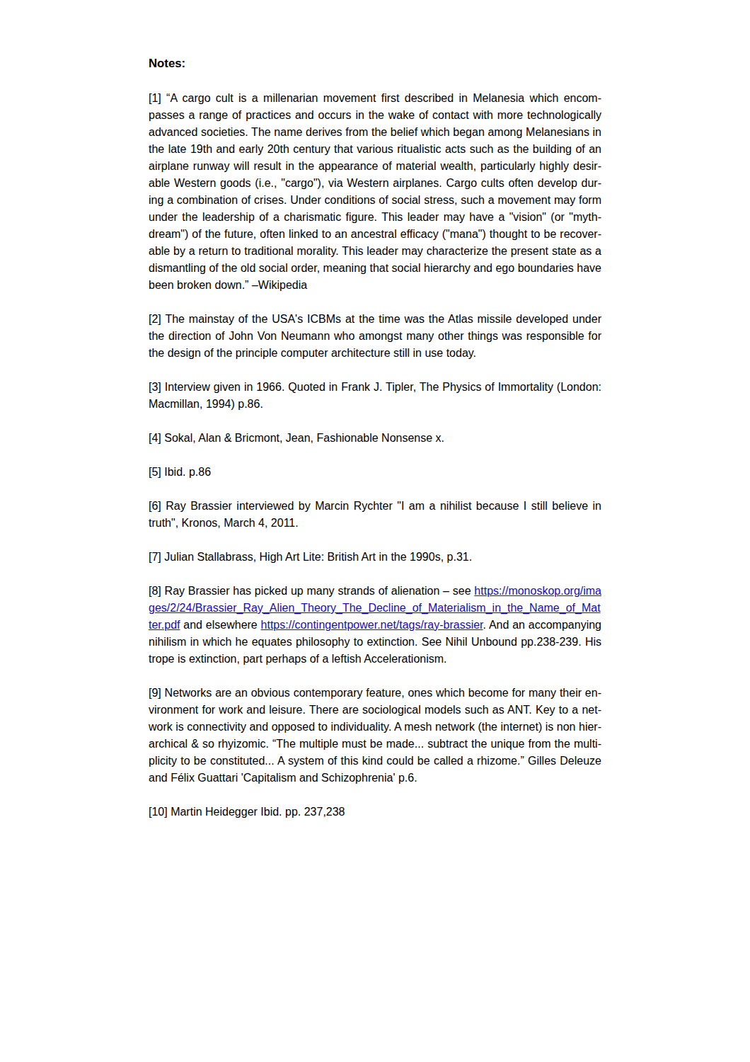Notes:
[1] “A cargo cult is a millenarian movement first described in Melanesia which encompasses a range of practices and occurs in the wake of contact with more technologically advanced societies. The name derives from the belief which began among Melanesians in the late 19th and early 20th century that various ritualistic acts such as the building of an airplane runway will result in the appearance of material wealth, particularly highly desirable Western goods (i.e., "cargo"), via Western airplanes. Cargo cults often develop during a combination of crises. Under conditions of social stress, such a movement may form under the leadership of a charismatic figure. This leader may have a "vision" (or "myth-dream") of the future, often linked to an ancestral efficacy ("mana") thought to be recoverable by a return to traditional morality. This leader may characterize the present state as a dismantling of the old social order, meaning that social hierarchy and ego boundaries have been broken down.” –Wikipedia
[2] The mainstay of the USA's ICBMs at the time was the Atlas missile developed under the direction of John Von Neumann who amongst many other things was responsible for the design of the principle computer architecture still in use today.
[3] Interview given in 1966. Quoted in Frank J. Tipler, The Physics of Immortality (London: Macmillan, 1994) p.86.
[4] Sokal, Alan & Bricmont, Jean, Fashionable Nonsense x.
[5] Ibid. p.86
[6] Ray Brassier interviewed by Marcin Rychter "I am a nihilist because I still believe in truth", Kronos, March 4, 2011.
[7] Julian Stallabrass, High Art Lite: British Art in the 1990s, p.31.
[8] Ray Brassier has picked up many strands of alienation – see https://monoskop.org/images/2/24/Brassier_Ray_Alien_Theory_The_Decline_of_Materialism_in_the_Name_of_Matter.pdf and elsewhere https://contingentpower.net/tags/ray-brassier. And an accompanying nihilism in which he equates philosophy to extinction. See Nihil Unbound pp.238-239. His trope is extinction, part perhaps of a leftish Accelerationism.
[9] Networks are an obvious contemporary feature, ones which become for many their environment for work and leisure. There are sociological models such as ANT. Key to a network is connectivity and opposed to individuality. A mesh network (the internet) is non hierarchical & so rhyizomic. “The multiple must be made... subtract the unique from the multiplicity to be constituted... A system of this kind could be called a rhizome.” Gilles Deleuze and Félix Guattari 'Capitalism and Schizophrenia' p.6.
[10] Martin Heidegger Ibid. pp. 237,238